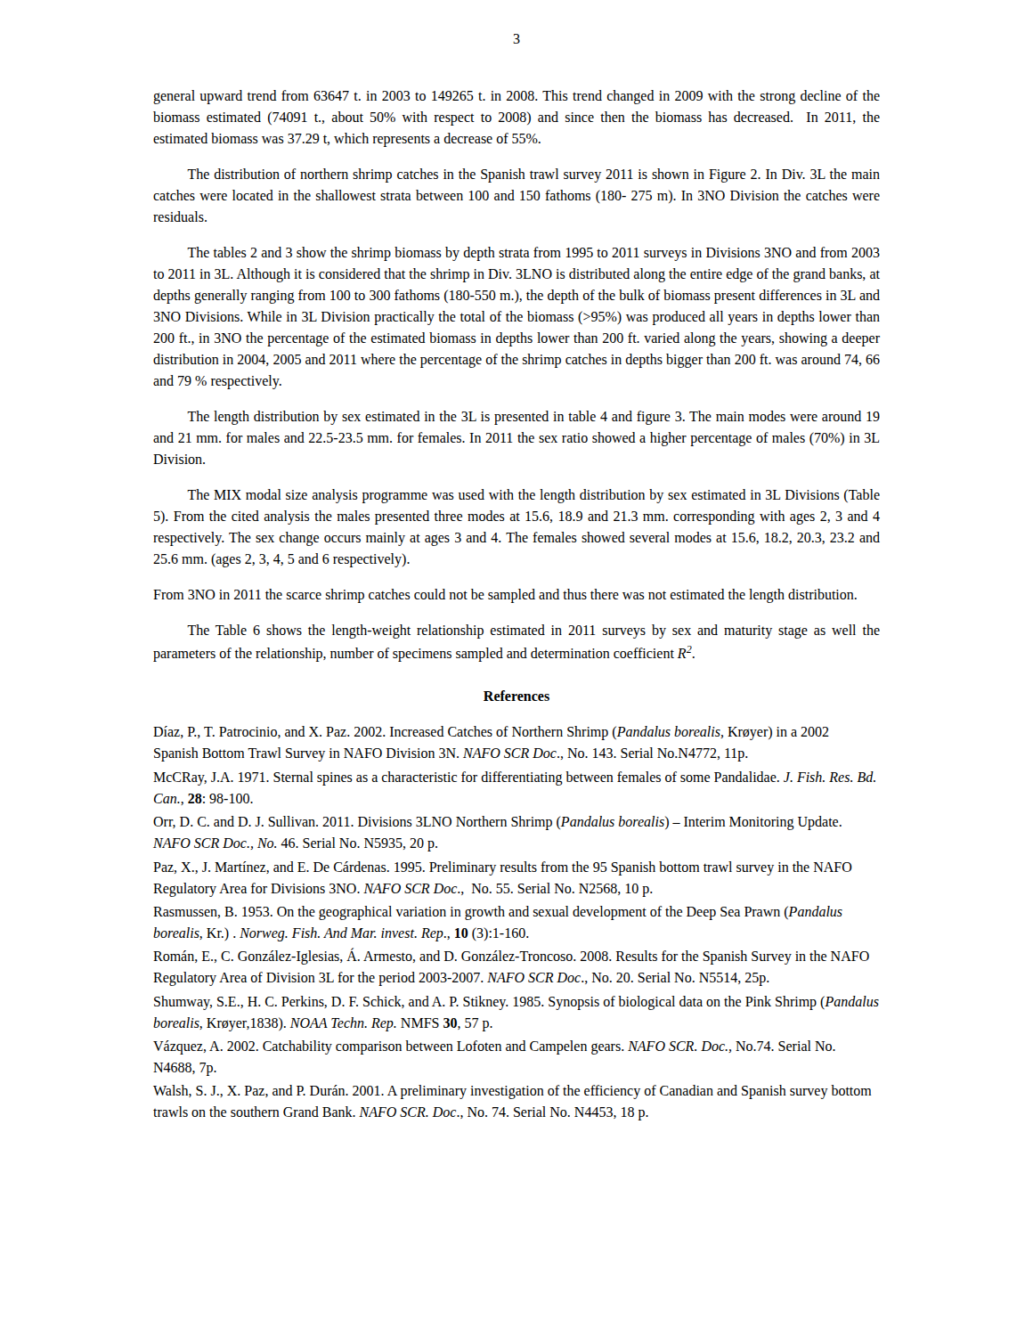3
general upward trend from 63647 t. in 2003 to 149265 t. in 2008. This trend changed in 2009 with the strong decline of the biomass estimated (74091 t., about 50% with respect to 2008) and since then the biomass has decreased. In 2011, the estimated biomass was 37.29 t, which represents a decrease of 55%.
The distribution of northern shrimp catches in the Spanish trawl survey 2011 is shown in Figure 2. In Div. 3L the main catches were located in the shallowest strata between 100 and 150 fathoms (180- 275 m). In 3NO Division the catches were residuals.
The tables 2 and 3 show the shrimp biomass by depth strata from 1995 to 2011 surveys in Divisions 3NO and from 2003 to 2011 in 3L. Although it is considered that the shrimp in Div. 3LNO is distributed along the entire edge of the grand banks, at depths generally ranging from 100 to 300 fathoms (180-550 m.), the depth of the bulk of biomass present differences in 3L and 3NO Divisions. While in 3L Division practically the total of the biomass (>95%) was produced all years in depths lower than 200 ft., in 3NO the percentage of the estimated biomass in depths lower than 200 ft. varied along the years, showing a deeper distribution in 2004, 2005 and 2011 where the percentage of the shrimp catches in depths bigger than 200 ft. was around 74, 66 and 79 % respectively.
The length distribution by sex estimated in the 3L is presented in table 4 and figure 3. The main modes were around 19 and 21 mm. for males and 22.5-23.5 mm. for females. In 2011 the sex ratio showed a higher percentage of males (70%) in 3L Division.
The MIX modal size analysis programme was used with the length distribution by sex estimated in 3L Divisions (Table 5). From the cited analysis the males presented three modes at 15.6, 18.9 and 21.3 mm. corresponding with ages 2, 3 and 4 respectively. The sex change occurs mainly at ages 3 and 4. The females showed several modes at 15.6, 18.2, 20.3, 23.2 and 25.6 mm. (ages 2, 3, 4, 5 and 6 respectively).
From 3NO in 2011 the scarce shrimp catches could not be sampled and thus there was not estimated the length distribution.
The Table 6 shows the length-weight relationship estimated in 2011 surveys by sex and maturity stage as well the parameters of the relationship, number of specimens sampled and determination coefficient R2.
References
Díaz, P., T. Patrocinio, and X. Paz. 2002. Increased Catches of Northern Shrimp (Pandalus borealis, Krøyer) in a 2002 Spanish Bottom Trawl Survey in NAFO Division 3N. NAFO SCR Doc., No. 143. Serial No.N4772, 11p.
McCRay, J.A. 1971. Sternal spines as a characteristic for differentiating between females of some Pandalidae. J. Fish. Res. Bd. Can., 28: 98-100.
Orr, D. C. and D. J. Sullivan. 2011. Divisions 3LNO Northern Shrimp (Pandalus borealis) – Interim Monitoring Update. NAFO SCR Doc., No. 46. Serial No. N5935, 20 p.
Paz, X., J. Martínez, and E. De Cárdenas. 1995. Preliminary results from the 95 Spanish bottom trawl survey in the NAFO Regulatory Area for Divisions 3NO. NAFO SCR Doc., No. 55. Serial No. N2568, 10 p.
Rasmussen, B. 1953. On the geographical variation in growth and sexual development of the Deep Sea Prawn (Pandalus borealis, Kr.) . Norweg. Fish. And Mar. invest. Rep., 10 (3):1-160.
Román, E., C. González-Iglesias, Á. Armesto, and D. González-Troncoso. 2008. Results for the Spanish Survey in the NAFO Regulatory Area of Division 3L for the period 2003-2007. NAFO SCR Doc., No. 20. Serial No. N5514, 25p.
Shumway, S.E., H. C. Perkins, D. F. Schick, and A. P. Stikney. 1985. Synopsis of biological data on the Pink Shrimp (Pandalus borealis, Krøyer,1838). NOAA Techn. Rep. NMFS 30, 57 p.
Vázquez, A. 2002. Catchability comparison between Lofoten and Campelen gears. NAFO SCR. Doc., No.74. Serial No. N4688, 7p.
Walsh, S. J., X. Paz, and P. Durán. 2001. A preliminary investigation of the efficiency of Canadian and Spanish survey bottom trawls on the southern Grand Bank. NAFO SCR. Doc., No. 74. Serial No. N4453, 18 p.